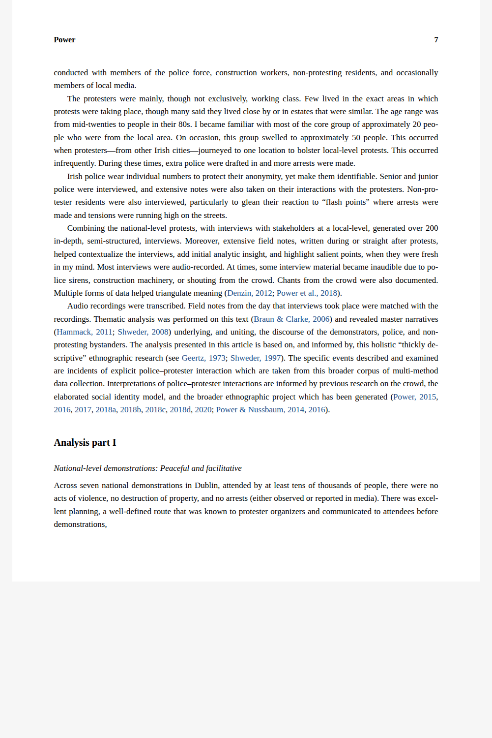Power 7
conducted with members of the police force, construction workers, non-protesting residents, and occasionally members of local media.
The protesters were mainly, though not exclusively, working class. Few lived in the exact areas in which protests were taking place, though many said they lived close by or in estates that were similar. The age range was from mid-twenties to people in their 80s. I became familiar with most of the core group of approximately 20 people who were from the local area. On occasion, this group swelled to approximately 50 people. This occurred when protesters—from other Irish cities—journeyed to one location to bolster local-level protests. This occurred infrequently. During these times, extra police were drafted in and more arrests were made.
Irish police wear individual numbers to protect their anonymity, yet make them identifiable. Senior and junior police were interviewed, and extensive notes were also taken on their interactions with the protesters. Non-protester residents were also interviewed, particularly to glean their reaction to “flash points” where arrests were made and tensions were running high on the streets.
Combining the national-level protests, with interviews with stakeholders at a local-level, generated over 200 in-depth, semi-structured, interviews. Moreover, extensive field notes, written during or straight after protests, helped contextualize the interviews, add initial analytic insight, and highlight salient points, when they were fresh in my mind. Most interviews were audio-recorded. At times, some interview material became inaudible due to police sirens, construction machinery, or shouting from the crowd. Chants from the crowd were also documented. Multiple forms of data helped triangulate meaning (Denzin, 2012; Power et al., 2018).
Audio recordings were transcribed. Field notes from the day that interviews took place were matched with the recordings. Thematic analysis was performed on this text (Braun & Clarke, 2006) and revealed master narratives (Hammack, 2011; Shweder, 2008) underlying, and uniting, the discourse of the demonstrators, police, and non-protesting bystanders. The analysis presented in this article is based on, and informed by, this holistic “thickly descriptive” ethnographic research (see Geertz, 1973; Shweder, 1997). The specific events described and examined are incidents of explicit police–protester interaction which are taken from this broader corpus of multi-method data collection. Interpretations of police–protester interactions are informed by previous research on the crowd, the elaborated social identity model, and the broader ethnographic project which has been generated (Power, 2015, 2016, 2017, 2018a, 2018b, 2018c, 2018d, 2020; Power & Nussbaum, 2014, 2016).
Analysis part I
National-level demonstrations: Peaceful and facilitative
Across seven national demonstrations in Dublin, attended by at least tens of thousands of people, there were no acts of violence, no destruction of property, and no arrests (either observed or reported in media). There was excellent planning, a well-defined route that was known to protester organizers and communicated to attendees before demonstrations,